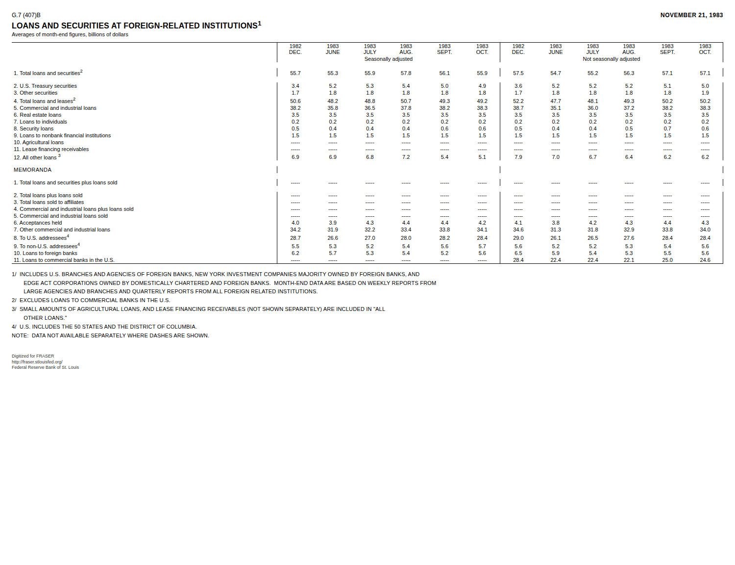NOVEMBER 21, 1983
G.7 (407)B
LOANS AND SECURITIES AT FOREIGN-RELATED INSTITUTIONS1
Averages of month-end figures, billions of dollars
| | 1982 DEC. | 1983 JUNE | 1983 JULY | 1983 AUG. | 1983 SEPT. | 1983 OCT. | 1982 DEC. | 1983 JUNE | 1983 JULY | 1983 AUG. | 1983 SEPT. | 1983 OCT. |
| --- | --- | --- | --- | --- | --- | --- | --- | --- | --- | --- | --- | --- |
| | Seasonally adjusted | Not seasonally adjusted |
| 1. Total loans and securities 2 | 55.7 | 55.3 | 55.9 | 57.8 | 56.1 | 55.9 | 57.5 | 54.7 | 55.2 | 56.3 | 57.1 | 57.1 |
| 2. U.S. Treasury securities | 3.4 | 5.2 | 5.3 | 5.4 | 5.0 | 4.9 | 3.6 | 5.2 | 5.2 | 5.2 | 5.1 | 5.0 |
| 3. Other securities | 1.7 | 1.8 | 1.8 | 1.8 | 1.8 | 1.8 | 1.7 | 1.8 | 1.8 | 1.8 | 1.8 | 1.9 |
| 4. Total loans and leases 2 | 50.6 | 48.2 | 48.8 | 50.7 | 49.3 | 49.2 | 52.2 | 47.7 | 48.1 | 49.3 | 50.2 | 50.2 |
| 5. Commercial and industrial loans | 38.2 | 35.8 | 36.5 | 37.8 | 38.2 | 38.3 | 38.7 | 35.1 | 36.0 | 37.2 | 38.2 | 38.3 |
| 6. Real estate loans | 3.5 | 3.5 | 3.5 | 3.5 | 3.5 | 3.5 | 3.5 | 3.5 | 3.5 | 3.5 | 3.5 | 3.5 |
| 7. Loans to individuals | 0.2 | 0.2 | 0.2 | 0.2 | 0.2 | 0.2 | 0.2 | 0.2 | 0.2 | 0.2 | 0.2 | 0.2 |
| 8. Security loans | 0.5 | 0.4 | 0.4 | 0.4 | 0.6 | 0.6 | 0.5 | 0.4 | 0.4 | 0.5 | 0.7 | 0.6 |
| 9. Loans to nonbank financial institutions | 1.5 | 1.5 | 1.5 | 1.5 | 1.5 | 1.5 | 1.5 | 1.5 | 1.5 | 1.5 | 1.5 | 1.5 |
| 10. Agricultural loans | ----- | ----- | ----- | ----- | ----- | ----- | ----- | ----- | ----- | ----- | ----- | ----- |
| 11. Lease financing receivables | ----- | ----- | ----- | ----- | ----- | ----- | ----- | ----- | ----- | ----- | ----- | ----- |
| 12. All other loans 3 | 6.9 | 6.9 | 6.8 | 7.2 | 5.4 | 5.1 | 7.9 | 7.0 | 6.7 | 6.4 | 6.2 | 6.2 |
| MEMORANDA | | | | |
| 1. Total loans and securities plus loans sold | ----- | ----- | ----- | ----- | ----- | ----- | ----- | ----- | ----- | ----- | ----- | ----- |
| 2. Total loans plus loans sold | ----- | ----- | ----- | ----- | ----- | ----- | ----- | ----- | ----- | ----- | ----- | ----- |
| 3. Total loans sold to affiliates | ----- | ----- | ----- | ----- | ----- | ----- | ----- | ----- | ----- | ----- | ----- | ----- |
| 4. Commercial and industrial loans plus loans sold | ----- | ----- | ----- | ----- | ----- | ----- | ----- | ----- | ----- | ----- | ----- | ----- |
| 5. Commercial and industrial loans sold | ----- | ----- | ----- | ----- | ----- | ----- | ----- | ----- | ----- | ----- | ----- | ----- |
| 6. Acceptances held | 4.0 | 3.9 | 4.3 | 4.4 | 4.4 | 4.2 | 4.1 | 3.8 | 4.2 | 4.3 | 4.4 | 4.3 |
| 7. Other commercial and industrial loans | 34.2 | 31.9 | 32.2 | 33.4 | 33.8 | 34.1 | 34.6 | 31.3 | 31.8 | 32.9 | 33.8 | 34.0 |
| 8. To U.S. addressees 4 | 28.7 | 26.6 | 27.0 | 28.0 | 28.2 | 28.4 | 29.0 | 26.1 | 26.5 | 27.6 | 28.4 | 28.4 |
| 9. To non-U.S. addressees 4 | 5.5 | 5.3 | 5.2 | 5.4 | 5.6 | 5.7 | 5.6 | 5.2 | 5.2 | 5.3 | 5.4 | 5.6 |
| 10. Loans to foreign banks | 6.2 | 5.7 | 5.3 | 5.4 | 5.2 | 5.6 | 6.5 | 5.9 | 5.4 | 5.3 | 5.5 | 5.6 |
| 11. Loans to commercial banks in the U.S. | ----- | ----- | ----- | ----- | ----- | ----- | 28.4 | 22.4 | 22.4 | 22.1 | 25.0 | 24.6 |
1/ INCLUDES U.S. BRANCHES AND AGENCIES OF FOREIGN BANKS, NEW YORK INVESTMENT COMPANIES MAJORITY OWNED BY FOREIGN BANKS, AND
EDGE ACT CORPORATIONS OWNED BY DOMESTICALLY CHARTERED AND FOREIGN BANKS. MONTH-END DATA ARE BASED ON WEEKLY REPORTS FROM
LARGE AGENCIES AND BRANCHES AND QUARTERLY REPORTS FROM ALL FOREIGN RELATED INSTITUTIONS.
2/ EXCLUDES LOANS TO COMMERCIAL BANKS IN THE U.S.
3/ SMALL AMOUNTS OF AGRICULTURAL LOANS, AND LEASE FINANCING RECEIVABLES (NOT SHOWN SEPARATELY) ARE INCLUDED IN "ALL
OTHER LOANS."
4/ U.S. INCLUDES THE 50 STATES AND THE DISTRICT OF COLUMBIA.
NOTE: DATA NOT AVAILABLE SEPARATELY WHERE DASHES ARE SHOWN.
Digitized for FRASER
http://fraser.stlouisfed.org/
Federal Reserve Bank of St. Louis